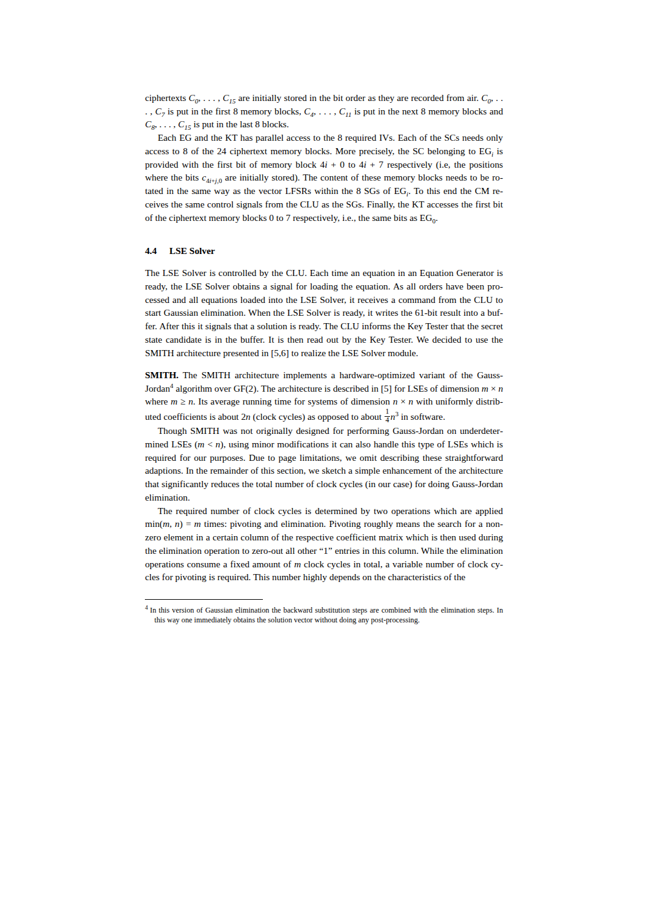ciphertexts C0, . . . , C15 are initially stored in the bit order as they are recorded from air. C0, . . . , C7 is put in the first 8 memory blocks, C4, . . . , C11 is put in the next 8 memory blocks and C8, . . . , C15 is put in the last 8 blocks.
Each EG and the KT has parallel access to the 8 required IVs. Each of the SCs needs only access to 8 of the 24 ciphertext memory blocks. More precisely, the SC belonging to EGi is provided with the first bit of memory block 4i + 0 to 4i + 7 respectively (i.e, the positions where the bits c4i+j,0 are initially stored). The content of these memory blocks needs to be rotated in the same way as the vector LFSRs within the 8 SGs of EGi. To this end the CM receives the same control signals from the CLU as the SGs. Finally, the KT accesses the first bit of the ciphertext memory blocks 0 to 7 respectively, i.e., the same bits as EG0.
4.4 LSE Solver
The LSE Solver is controlled by the CLU. Each time an equation in an Equation Generator is ready, the LSE Solver obtains a signal for loading the equation. As all orders have been processed and all equations loaded into the LSE Solver, it receives a command from the CLU to start Gaussian elimination. When the LSE Solver is ready, it writes the 61-bit result into a buffer. After this it signals that a solution is ready. The CLU informs the Key Tester that the secret state candidate is in the buffer. It is then read out by the Key Tester. We decided to use the SMITH architecture presented in [5,6] to realize the LSE Solver module.
SMITH. The SMITH architecture implements a hardware-optimized variant of the Gauss-Jordan4 algorithm over GF(2). The architecture is described in [5] for LSEs of dimension m × n where m ≥ n. Its average running time for systems of dimension n × n with uniformly distributed coefficients is about 2n (clock cycles) as opposed to about 14 n3 in software.
Though SMITH was not originally designed for performing Gauss-Jordan on underdetermined LSEs (m < n), using minor modifications it can also handle this type of LSEs which is required for our purposes. Due to page limitations, we omit describing these straightforward adaptions. In the remainder of this section, we sketch a simple enhancement of the architecture that significantly reduces the total number of clock cycles (in our case) for doing Gauss-Jordan elimination.
The required number of clock cycles is determined by two operations which are applied min(m, n) = m times: pivoting and elimination. Pivoting roughly means the search for a non-zero element in a certain column of the respective coefficient matrix which is then used during the elimination operation to zero-out all other “1” entries in this column. While the elimination operations consume a fixed amount of m clock cycles in total, a variable number of clock cycles for pivoting is required. This number highly depends on the characteristics of the
4 In this version of Gaussian elimination the backward substitution steps are combined with the elimination steps. In this way one immediately obtains the solution vector without doing any post-processing.